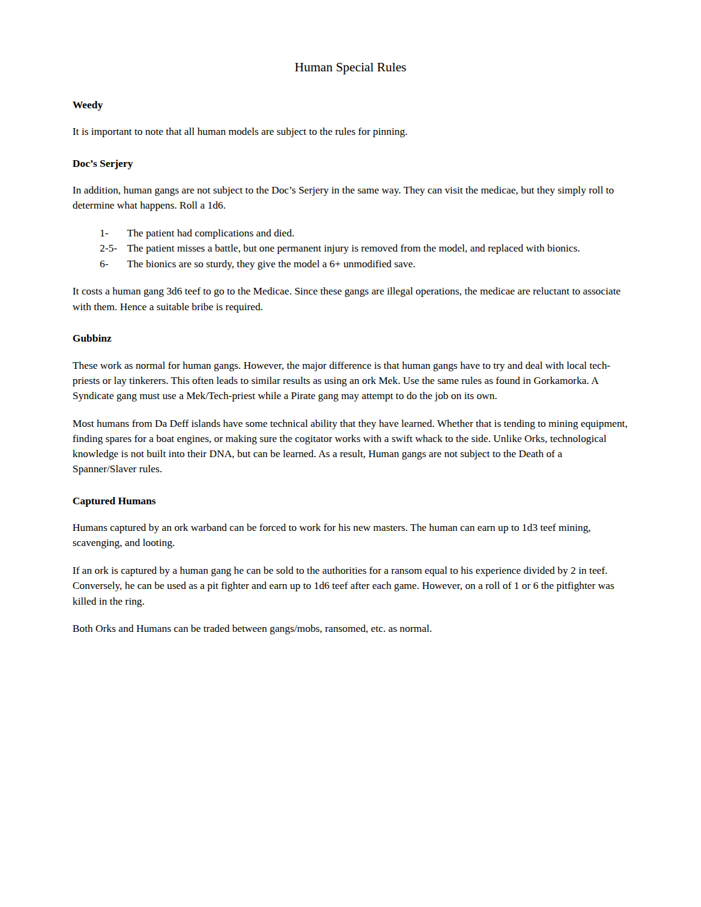Human Special Rules
Weedy
It is important to note that all human models are subject to the rules for pinning.
Doc’s Serjery
In addition, human gangs are not subject to the Doc’s Serjery in the same way. They can visit the medicae, but they simply roll to determine what happens. Roll a 1d6.
1-The patient had complications and died.
2-5-The patient misses a battle, but one permanent injury is removed from the model, and replaced with bionics.
6-The bionics are so sturdy, they give the model a 6+ unmodified save.
It costs a human gang 3d6 teef to go to the Medicae. Since these gangs are illegal operations, the medicae are reluctant to associate with them. Hence a suitable bribe is required.
Gubbinz
These work as normal for human gangs. However, the major difference is that human gangs have to try and deal with local tech-priests or lay tinkerers. This often leads to similar results as using an ork Mek. Use the same rules as found in Gorkamorka. A Syndicate gang must use a Mek/Tech-priest while a Pirate gang may attempt to do the job on its own.
Most humans from Da Deff islands have some technical ability that they have learned. Whether that is tending to mining equipment, finding spares for a boat engines, or making sure the cogitator works with a swift whack to the side. Unlike Orks, technological knowledge is not built into their DNA, but can be learned. As a result, Human gangs are not subject to the Death of a Spanner/Slaver rules.
Captured Humans
Humans captured by an ork warband can be forced to work for his new masters. The human can earn up to 1d3 teef mining, scavenging, and looting.
If an ork is captured by a human gang he can be sold to the authorities for a ransom equal to his experience divided by 2 in teef. Conversely, he can be used as a pit fighter and earn up to 1d6 teef after each game. However, on a roll of 1 or 6 the pitfighter was killed in the ring.
Both Orks and Humans can be traded between gangs/mobs, ransomed, etc. as normal.